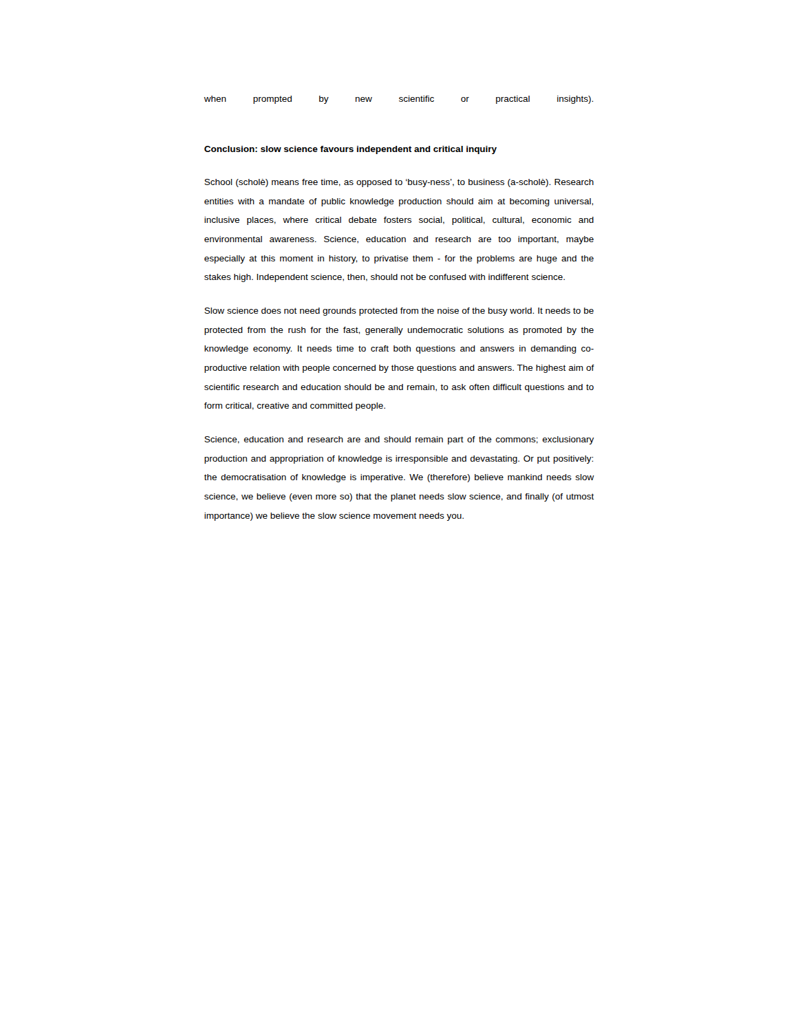when prompted by new scientific or practical insights).
Conclusion: slow science favours independent and critical inquiry
School (scholè) means free time, as opposed to ‘busy-ness’, to business (a-scholè). Research entities with a mandate of public knowledge production should aim at becoming universal, inclusive places, where critical debate fosters social, political, cultural, economic and environmental awareness. Science, education and research are too important, maybe especially at this moment in history, to privatise them - for the problems are huge and the stakes high. Independent science, then, should not be confused with indifferent science.
Slow science does not need grounds protected from the noise of the busy world. It needs to be protected from the rush for the fast, generally undemocratic solutions as promoted by the knowledge economy. It needs time to craft both questions and answers in demanding co-productive relation with people concerned by those questions and answers. The highest aim of scientific research and education should be and remain, to ask often difficult questions and to form critical, creative and committed people.
Science, education and research are and should remain part of the commons; exclusionary production and appropriation of knowledge is irresponsible and devastating. Or put positively: the democratisation of knowledge is imperative. We (therefore) believe mankind needs slow science, we believe (even more so) that the planet needs slow science, and finally (of utmost importance) we believe the slow science movement needs you.